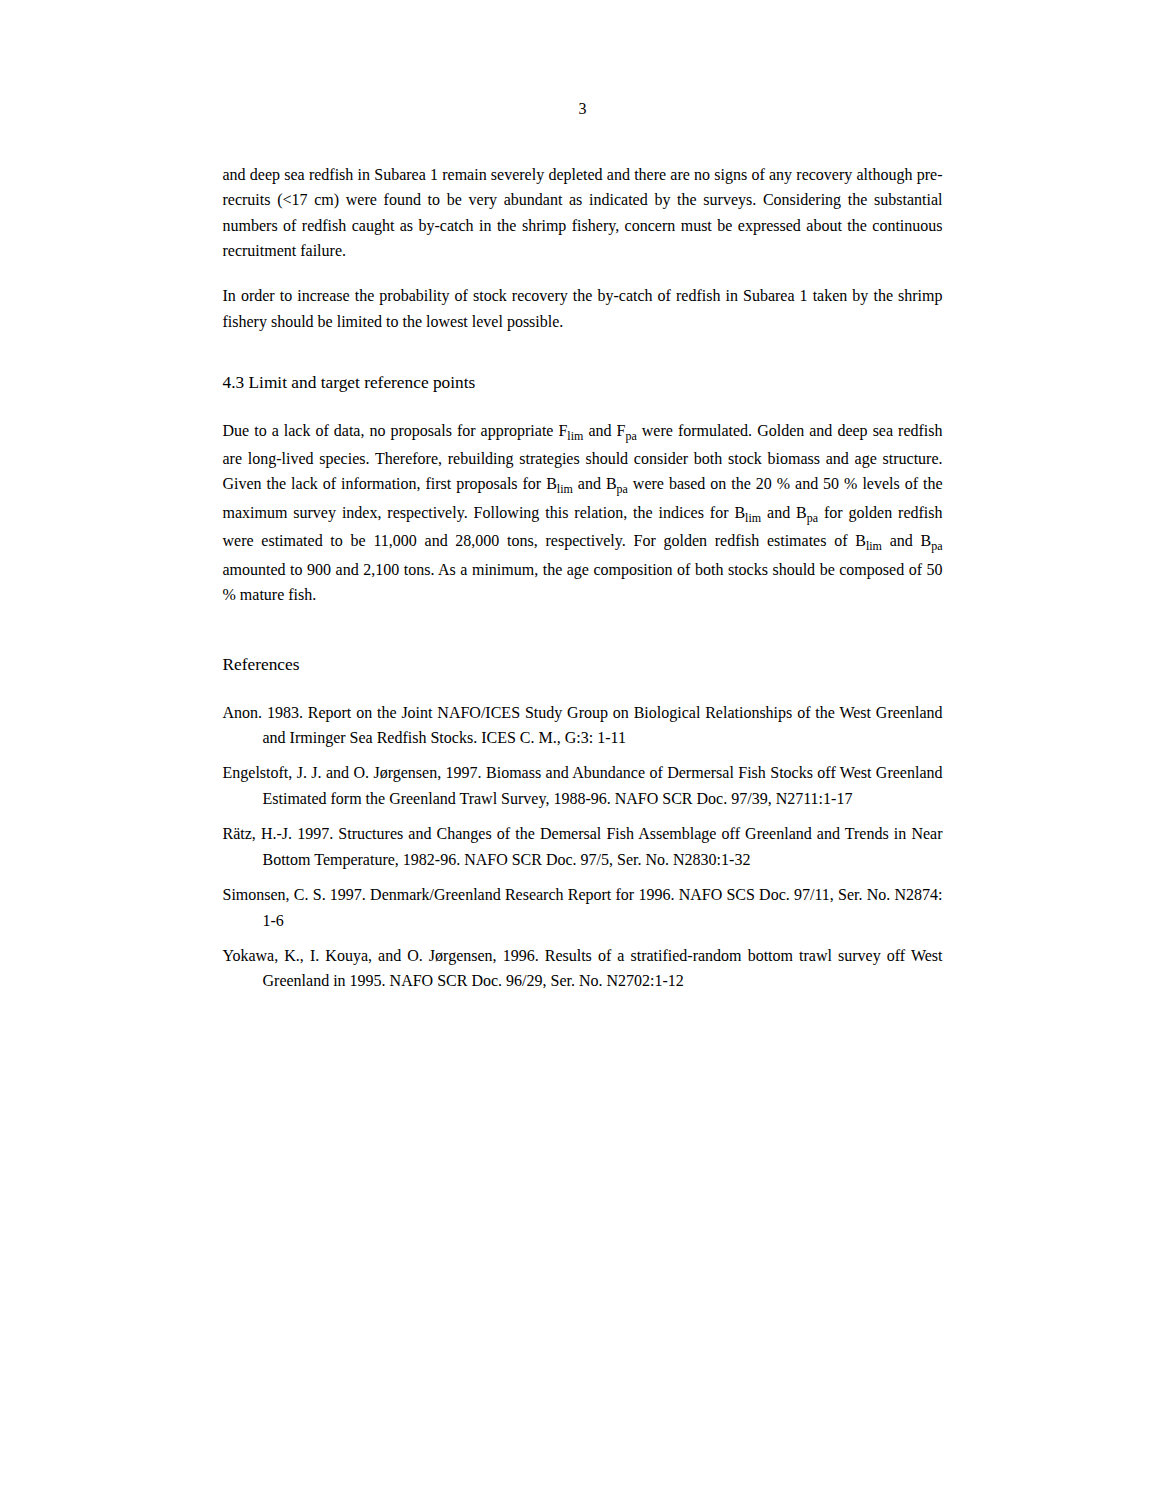3
and deep sea redfish in Subarea 1 remain severely depleted and there are no signs of any recovery although pre-recruits (<17 cm) were found to be very abundant as indicated by the surveys. Considering the substantial numbers of redfish caught as by-catch in the shrimp fishery, concern must be expressed about the continuous recruitment failure.
In order to increase the probability of stock recovery the by-catch of redfish in Subarea 1 taken by the shrimp fishery should be limited to the lowest level possible.
4.3 Limit and target reference points
Due to a lack of data, no proposals for appropriate Flim and Fpa were formulated. Golden and deep sea redfish are long-lived species. Therefore, rebuilding strategies should consider both stock biomass and age structure. Given the lack of information, first proposals for Blim and Bpa were based on the 20 % and 50 % levels of the maximum survey index, respectively. Following this relation, the indices for Blim and Bpa for golden redfish were estimated to be 11,000 and 28,000 tons, respectively. For golden redfish estimates of Blim and Bpa amounted to 900 and 2,100 tons. As a minimum, the age composition of both stocks should be composed of 50 % mature fish.
References
Anon. 1983. Report on the Joint NAFO/ICES Study Group on Biological Relationships of the West Greenland and Irminger Sea Redfish Stocks. ICES C. M., G:3: 1-11
Engelstoft, J. J. and O. Jørgensen, 1997. Biomass and Abundance of Dermersal Fish Stocks off West Greenland Estimated form the Greenland Trawl Survey, 1988-96. NAFO SCR Doc. 97/39, N2711:1-17
Rätz, H.-J. 1997. Structures and Changes of the Demersal Fish Assemblage off Greenland and Trends in Near Bottom Temperature, 1982-96. NAFO SCR Doc. 97/5, Ser. No. N2830:1-32
Simonsen, C. S. 1997. Denmark/Greenland Research Report for 1996. NAFO SCS Doc. 97/11, Ser. No. N2874: 1-6
Yokawa, K., I. Kouya, and O. Jørgensen, 1996. Results of a stratified-random bottom trawl survey off West Greenland in 1995. NAFO SCR Doc. 96/29, Ser. No. N2702:1-12